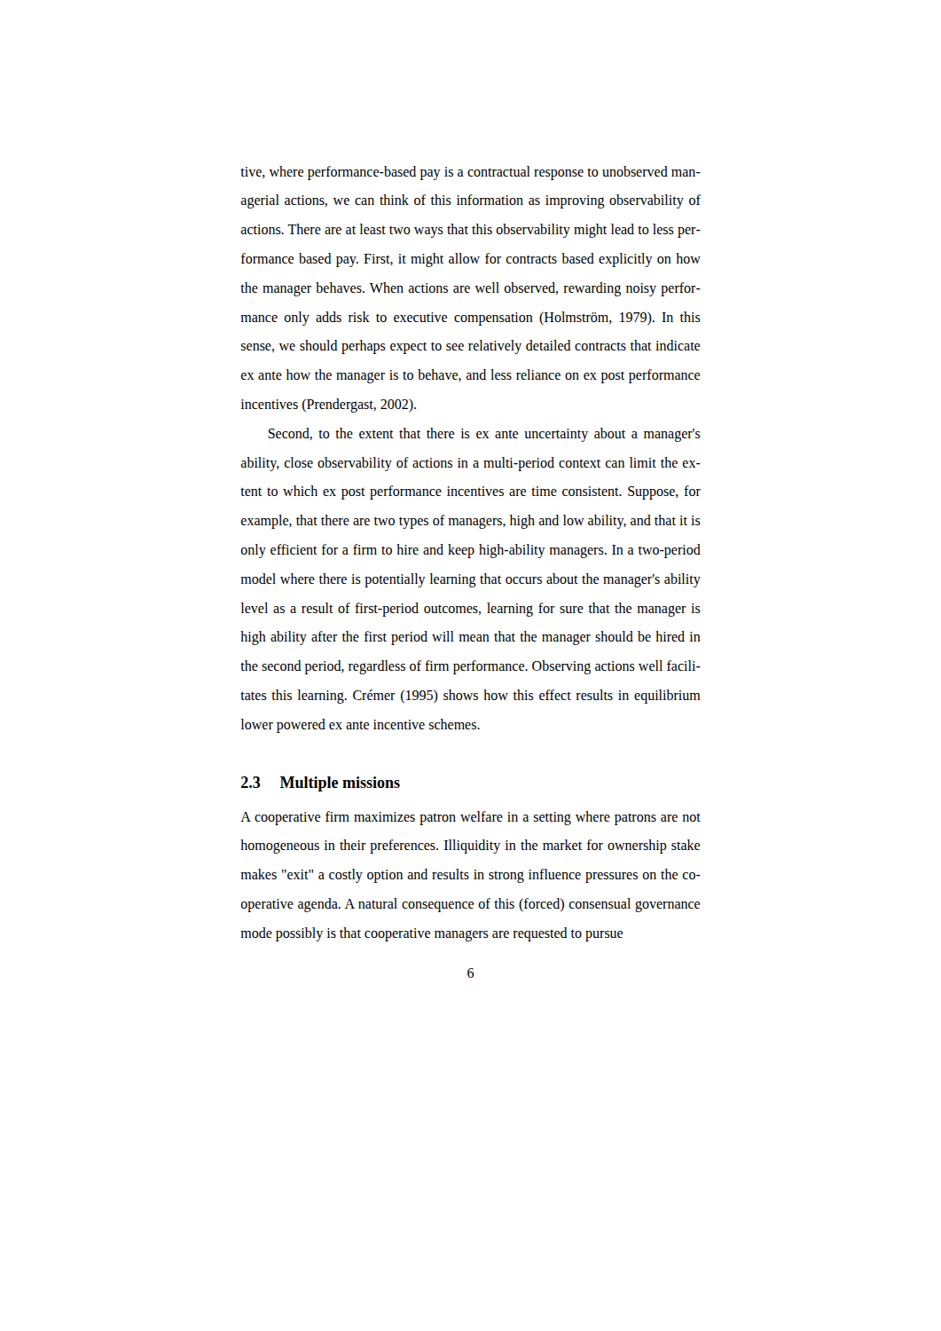tive, where performance-based pay is a contractual response to unobserved managerial actions, we can think of this information as improving observability of actions. There are at least two ways that this observability might lead to less performance based pay. First, it might allow for contracts based explicitly on how the manager behaves. When actions are well observed, rewarding noisy performance only adds risk to executive compensation (Holmström, 1979). In this sense, we should perhaps expect to see relatively detailed contracts that indicate ex ante how the manager is to behave, and less reliance on ex post performance incentives (Prendergast, 2002).
Second, to the extent that there is ex ante uncertainty about a manager's ability, close observability of actions in a multi-period context can limit the extent to which ex post performance incentives are time consistent. Suppose, for example, that there are two types of managers, high and low ability, and that it is only efficient for a firm to hire and keep high-ability managers. In a two-period model where there is potentially learning that occurs about the manager's ability level as a result of first-period outcomes, learning for sure that the manager is high ability after the first period will mean that the manager should be hired in the second period, regardless of firm performance. Observing actions well facilitates this learning. Crémer (1995) shows how this effect results in equilibrium lower powered ex ante incentive schemes.
2.3 Multiple missions
A cooperative firm maximizes patron welfare in a setting where patrons are not homogeneous in their preferences. Illiquidity in the market for ownership stake makes "exit" a costly option and results in strong influence pressures on the cooperative agenda. A natural consequence of this (forced) consensual governance mode possibly is that cooperative managers are requested to pursue
6